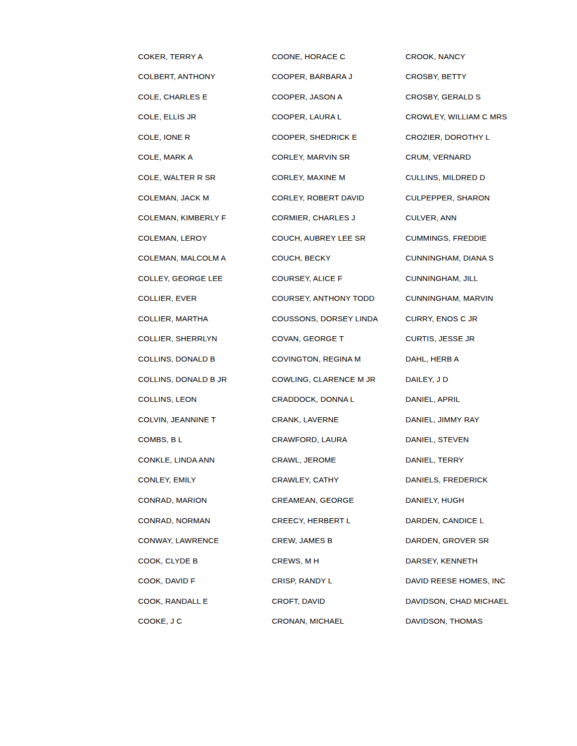COKER, TERRY A
COLBERT, ANTHONY
COLE, CHARLES E
COLE, ELLIS JR
COLE, IONE R
COLE, MARK A
COLE, WALTER R SR
COLEMAN, JACK M
COLEMAN, KIMBERLY F
COLEMAN, LEROY
COLEMAN, MALCOLM A
COLLEY, GEORGE LEE
COLLIER, EVER
COLLIER, MARTHA
COLLIER, SHERRLYN
COLLINS, DONALD B
COLLINS, DONALD B JR
COLLINS, LEON
COLVIN, JEANNINE T
COMBS, B L
CONKLE, LINDA ANN
CONLEY, EMILY
CONRAD, MARION
CONRAD, NORMAN
CONWAY, LAWRENCE
COOK, CLYDE B
COOK, DAVID F
COOK, RANDALL E
COOKE, J C
COONE, HORACE C
COOPER, BARBARA J
COOPER, JASON A
COOPER, LAURA L
COOPER, SHEDRICK E
CORLEY, MARVIN SR
CORLEY, MAXINE M
CORLEY, ROBERT DAVID
CORMIER, CHARLES J
COUCH, AUBREY LEE SR
COUCH, BECKY
COURSEY, ALICE F
COURSEY, ANTHONY TODD
COUSSONS, DORSEY LINDA
COVAN, GEORGE T
COVINGTON, REGINA M
COWLING, CLARENCE M JR
CRADDOCK, DONNA L
CRANK, LAVERNE
CRAWFORD, LAURA
CRAWL, JEROME
CRAWLEY, CATHY
CREAMEAN, GEORGE
CREECY, HERBERT L
CREW, JAMES B
CREWS, M H
CRISP, RANDY L
CROFT, DAVID
CRONAN, MICHAEL
CROOK, NANCY
CROSBY, BETTY
CROSBY, GERALD S
CROWLEY, WILLIAM C MRS
CROZIER, DOROTHY L
CRUM, VERNARD
CULLINS, MILDRED D
CULPEPPER, SHARON
CULVER, ANN
CUMMINGS, FREDDIE
CUNNINGHAM, DIANA S
CUNNINGHAM, JILL
CUNNINGHAM, MARVIN
CURRY, ENOS C JR
CURTIS, JESSE JR
DAHL, HERB A
DAILEY, J D
DANIEL, APRIL
DANIEL, JIMMY RAY
DANIEL, STEVEN
DANIEL, TERRY
DANIELS, FREDERICK
DANIELY, HUGH
DARDEN, CANDICE L
DARDEN, GROVER SR
DARSEY, KENNETH
DAVID REESE HOMES, INC
DAVIDSON, CHAD MICHAEL
DAVIDSON, THOMAS